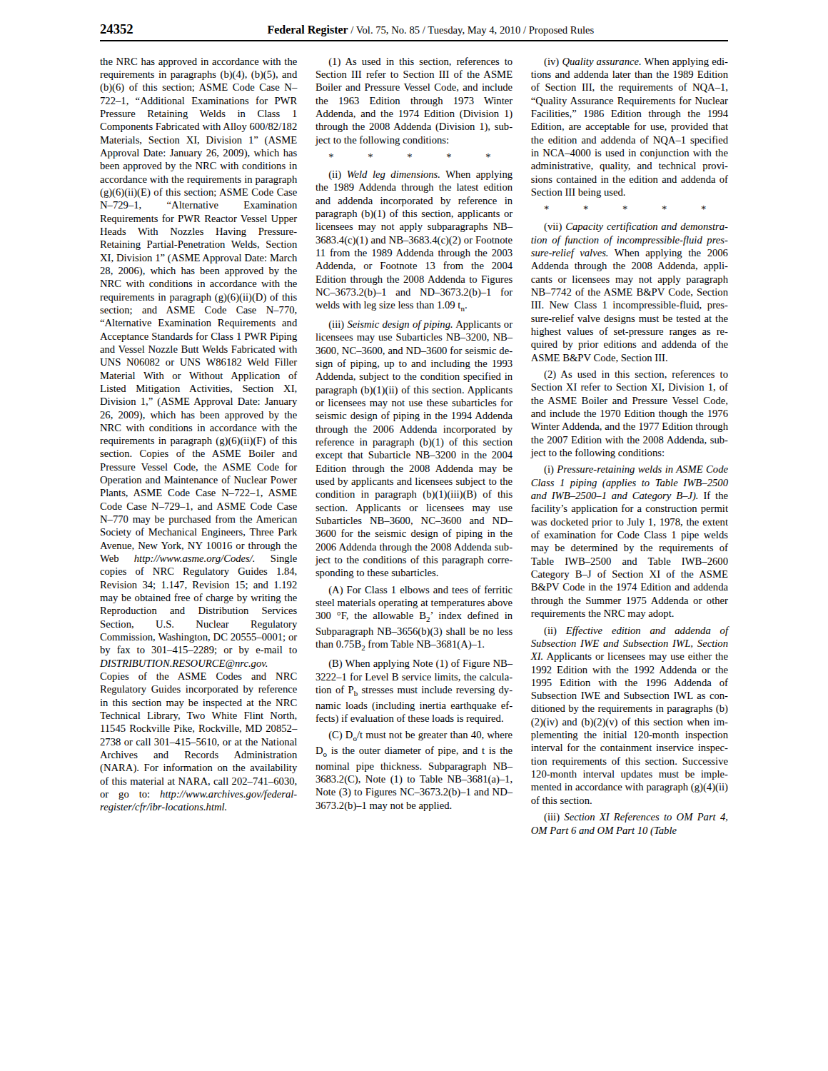24352 Federal Register / Vol. 75, No. 85 / Tuesday, May 4, 2010 / Proposed Rules
the NRC has approved in accordance with the requirements in paragraphs (b)(4), (b)(5), and (b)(6) of this section; ASME Code Case N–722–1, “Additional Examinations for PWR Pressure Retaining Welds in Class 1 Components Fabricated with Alloy 600/82/182 Materials, Section XI, Division 1” (ASME Approval Date: January 26, 2009), which has been approved by the NRC with conditions in accordance with the requirements in paragraph (g)(6)(ii)(E) of this section; ASME Code Case N–729–1, “Alternative Examination Requirements for PWR Reactor Vessel Upper Heads With Nozzles Having Pressure-Retaining Partial-Penetration Welds, Section XI, Division 1” (ASME Approval Date: March 28, 2006), which has been approved by the NRC with conditions in accordance with the requirements in paragraph (g)(6)(ii)(D) of this section; and ASME Code Case N–770, “Alternative Examination Requirements and Acceptance Standards for Class 1 PWR Piping and Vessel Nozzle Butt Welds Fabricated with UNS N06082 or UNS W86182 Weld Filler Material With or Without Application of Listed Mitigation Activities, Section XI, Division 1,” (ASME Approval Date: January 26, 2009), which has been approved by the NRC with conditions in accordance with the requirements in paragraph (g)(6)(ii)(F) of this section. Copies of the ASME Boiler and Pressure Vessel Code, the ASME Code for Operation and Maintenance of Nuclear Power Plants, ASME Code Case N–722–1, ASME Code Case N–729–1, and ASME Code Case N–770 may be purchased from the American Society of Mechanical Engineers, Three Park Avenue, New York, NY 10016 or through the Web http://www.asme.org/Codes/. Single copies of NRC Regulatory Guides 1.84, Revision 34; 1.147, Revision 15; and 1.192 may be obtained free of charge by writing the Reproduction and Distribution Services Section, U.S. Nuclear Regulatory Commission, Washington, DC 20555–0001; or by fax to 301–415–2289; or by e-mail to DISTRIBUTION.RESOURCE@nrc.gov. Copies of the ASME Codes and NRC Regulatory Guides incorporated by reference in this section may be inspected at the NRC Technical Library, Two White Flint North, 11545 Rockville Pike, Rockville, MD 20852–2738 or call 301–415–5610, or at the National Archives and Records Administration (NARA). For information on the availability of this material at NARA, call 202–741–6030, or go to: http://www.archives.gov/federal-register/cfr/ibr-locations.html.
(1) As used in this section, references to Section III refer to Section III of the ASME Boiler and Pressure Vessel Code, and include the 1963 Edition through 1973 Winter Addenda, and the 1974 Edition (Division 1) through the 2008 Addenda (Division 1), subject to the following conditions:
* * * * *
(ii) Weld leg dimensions. When applying the 1989 Addenda through the latest edition and addenda incorporated by reference in paragraph (b)(1) of this section, applicants or licensees may not apply subparagraphs NB–3683.4(c)(1) and NB–3683.4(c)(2) or Footnote 11 from the 1989 Addenda through the 2003 Addenda, or Footnote 13 from the 2004 Edition through the 2008 Addenda to Figures NC–3673.2(b)–1 and ND–3673.2(b)–1 for welds with leg size less than 1.09 tn.
(iii) Seismic design of piping. Applicants or licensees may use Subarticles NB–3200, NB–3600, NC–3600, and ND–3600 for seismic design of piping, up to and including the 1993 Addenda, subject to the condition specified in paragraph (b)(1)(ii) of this section. Applicants or licensees may not use these subarticles for seismic design of piping in the 1994 Addenda through the 2006 Addenda incorporated by reference in paragraph (b)(1) of this section except that Subarticle NB–3200 in the 2004 Edition through the 2008 Addenda may be used by applicants and licensees subject to the condition in paragraph (b)(1)(iii)(B) of this section. Applicants or licensees may use Subarticles NB–3600, NC–3600 and ND–3600 for the seismic design of piping in the 2006 Addenda through the 2008 Addenda subject to the conditions of this paragraph corresponding to these subarticles.
(A) For Class 1 elbows and tees of ferritic steel materials operating at temperatures above 300 °F, the allowable B2’ index defined in Subparagraph NB–3656(b)(3) shall be no less than 0.75B2 from Table NB–3681(A)–1.
(B) When applying Note (1) of Figure NB–3222–1 for Level B service limits, the calculation of Pb stresses must include reversing dynamic loads (including inertia earthquake effects) if evaluation of these loads is required.
(C) Do/t must not be greater than 40, where Do is the outer diameter of pipe, and t is the nominal pipe thickness. Subparagraph NB–3683.2(C), Note (1) to Table NB–3681(a)–1, Note (3) to Figures NC–3673.2(b)–1 and ND–3673.2(b)–1 may not be applied.
(iv) Quality assurance. When applying editions and addenda later than the 1989 Edition of Section III, the requirements of NQA–1, “Quality Assurance Requirements for Nuclear Facilities,” 1986 Edition through the 1994 Edition, are acceptable for use, provided that the edition and addenda of NQA–1 specified in NCA–4000 is used in conjunction with the administrative, quality, and technical provisions contained in the edition and addenda of Section III being used.
* * * * *
(vii) Capacity certification and demonstration of function of incompressible-fluid pressure-relief valves. When applying the 2006 Addenda through the 2008 Addenda, applicants or licensees may not apply paragraph NB–7742 of the ASME B&PV Code, Section III. New Class 1 incompressible-fluid, pressure-relief valve designs must be tested at the highest values of set-pressure ranges as required by prior editions and addenda of the ASME B&PV Code, Section III.
(2) As used in this section, references to Section XI refer to Section XI, Division 1, of the ASME Boiler and Pressure Vessel Code, and include the 1970 Edition though the 1976 Winter Addenda, and the 1977 Edition through the 2007 Edition with the 2008 Addenda, subject to the following conditions:
(i) Pressure-retaining welds in ASME Code Class 1 piping (applies to Table IWB–2500 and IWB–2500–1 and Category B–J). If the facility’s application for a construction permit was docketed prior to July 1, 1978, the extent of examination for Code Class 1 pipe welds may be determined by the requirements of Table IWB–2500 and Table IWB–2600 Category B–J of Section XI of the ASME B&PV Code in the 1974 Edition and addenda through the Summer 1975 Addenda or other requirements the NRC may adopt.
(ii) Effective edition and addenda of Subsection IWE and Subsection IWL, Section XI. Applicants or licensees may use either the 1992 Edition with the 1992 Addenda or the 1995 Edition with the 1996 Addenda of Subsection IWE and Subsection IWL as conditioned by the requirements in paragraphs (b)(2)(iv) and (b)(2)(v) of this section when implementing the initial 120-month inspection interval for the containment inservice inspection requirements of this section. Successive 120-month interval updates must be implemented in accordance with paragraph (g)(4)(ii) of this section.
(iii) Section XI References to OM Part 4, OM Part 6 and OM Part 10 (Table